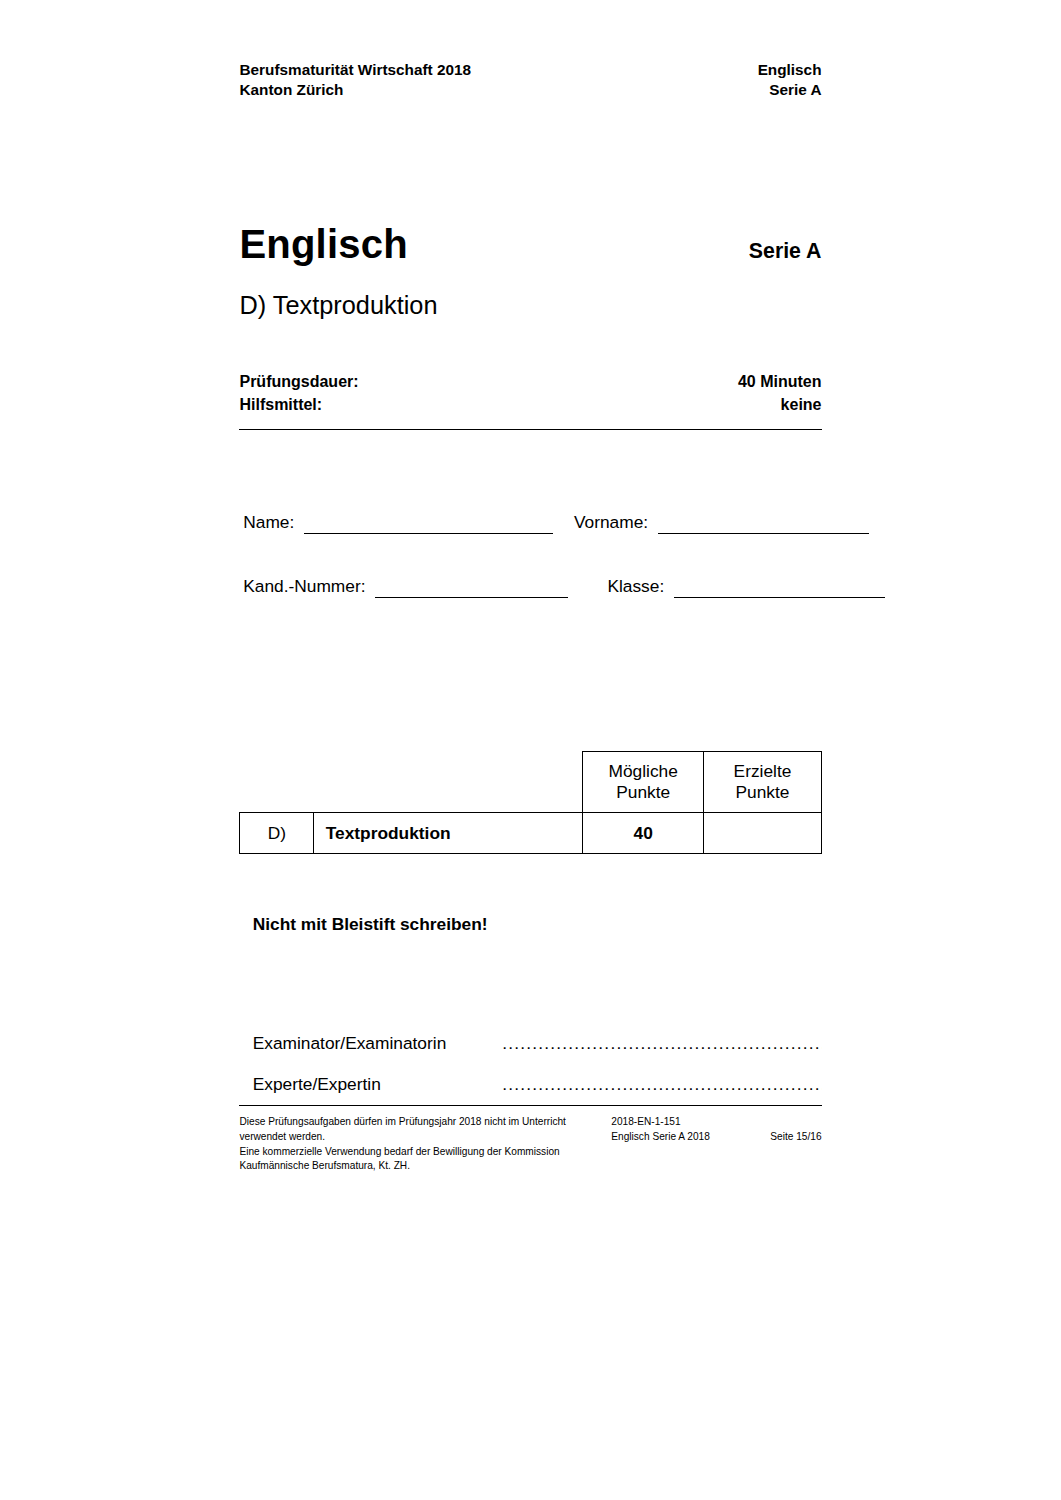Berufsmaturität Wirtschaft 2018
Kanton Zürich
Englisch
Serie A
Englisch
Serie A
D) Textproduktion
Prüfungsdauer:
Hilfsmittel:
40 Minuten
keine
Name:
Vorname:
Kand.-Nummer:
Klasse:
| | | Mögliche Punkte | Erzielte Punkte |
| D) | Textproduktion | 40 | |
Nicht mit Bleistift schreiben!
Examinator/Examinatorin .........................................................................................
Experte/Expertin .........................................................................................
Diese Prüfungsaufgaben dürfen im Prüfungsjahr 2018 nicht im Unterricht verwendet werden.
Eine kommerzielle Verwendung bedarf der Bewilligung der Kommission Kaufmännische Berufsmatura, Kt. ZH.
2018-EN-1-151
Englisch Serie A 2018 Seite 15/16